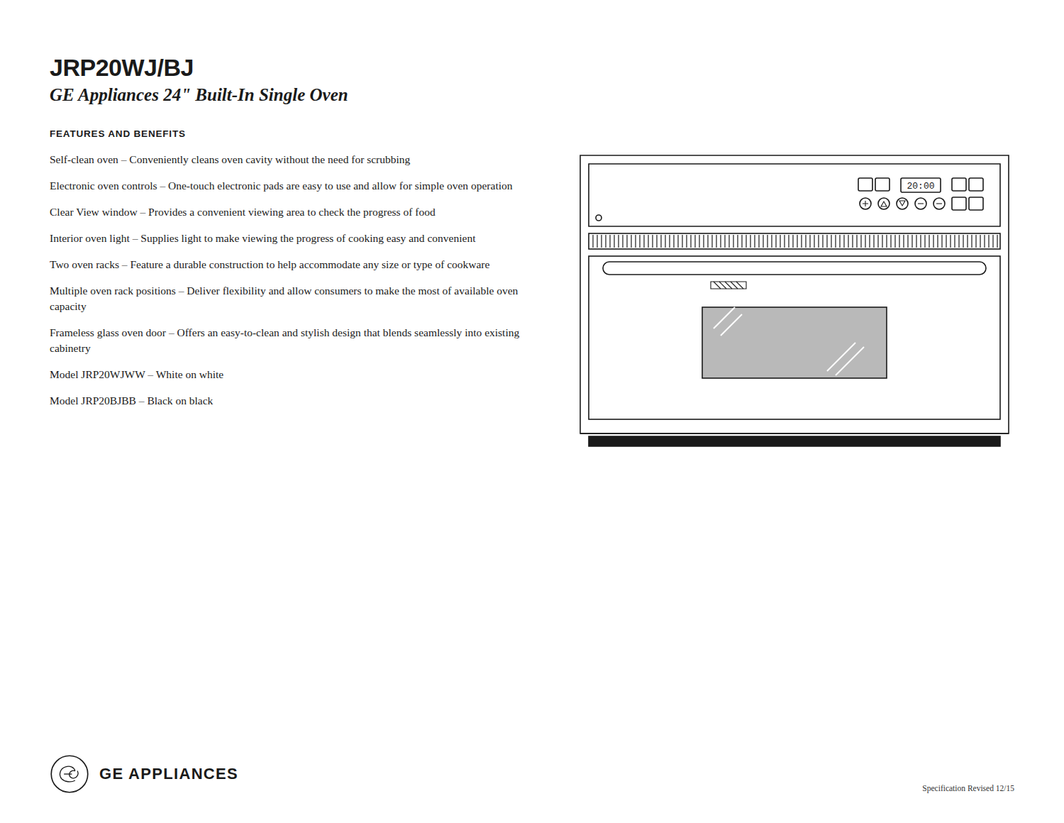JRP20WJ/BJ
GE Appliances 24" Built-In Single Oven
FEATURES AND BENEFITS
Self-clean oven – Conveniently cleans oven cavity without the need for scrubbing
Electronic oven controls – One-touch electronic pads are easy to use and allow for simple oven operation
Clear View window – Provides a convenient viewing area to check the progress of food
Interior oven light – Supplies light to make viewing the progress of cooking easy and convenient
Two oven racks – Feature a durable construction to help accommodate any size or type of cookware
Multiple oven rack positions – Deliver flexibility and allow consumers to make the most of available oven capacity
Frameless glass oven door – Offers an easy-to-clean and stylish design that blends seamlessly into existing cabinetry
Model JRP20WJWW – White on white
Model JRP20BJBB – Black on black
20:00
GE APPLIANCES
Specification Revised 12/15